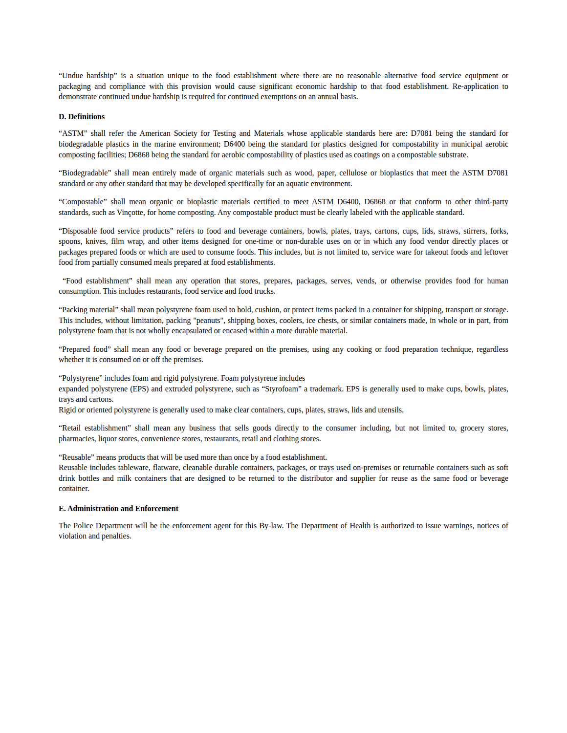“Undue hardship” is a situation unique to the food establishment where there are no reasonable alternative food service equipment or packaging and compliance with this provision would cause significant economic hardship to that food establishment. Re-application to demonstrate continued undue hardship is required for continued exemptions on an annual basis.
D. Definitions
“ASTM” shall refer the American Society for Testing and Materials whose applicable standards here are: D7081 being the standard for biodegradable plastics in the marine environment; D6400 being the standard for plastics designed for compostability in municipal aerobic composting facilities; D6868 being the standard for aerobic compostability of plastics used as coatings on a compostable substrate.
“Biodegradable” shall mean entirely made of organic materials such as wood, paper, cellulose or bioplastics that meet the ASTM D7081 standard or any other standard that may be developed specifically for an aquatic environment.
“Compostable” shall mean organic or bioplastic materials certified to meet ASTM D6400, D6868 or that conform to other third-party standards, such as Vinçotte, for home composting. Any compostable product must be clearly labeled with the applicable standard.
“Disposable food service products” refers to food and beverage containers, bowls, plates, trays, cartons, cups, lids, straws, stirrers, forks, spoons, knives, film wrap, and other items designed for one-time or non-durable uses on or in which any food vendor directly places or packages prepared foods or which are used to consume foods. This includes, but is not limited to, service ware for takeout foods and leftover food from partially consumed meals prepared at food establishments.
“Food establishment” shall mean any operation that stores, prepares, packages, serves, vends, or otherwise provides food for human consumption. This includes restaurants, food service and food trucks.
“Packing material” shall mean polystyrene foam used to hold, cushion, or protect items packed in a container for shipping, transport or storage. This includes, without limitation, packing "peanuts", shipping boxes, coolers, ice chests, or similar containers made, in whole or in part, from polystyrene foam that is not wholly encapsulated or encased within a more durable material.
“Prepared food” shall mean any food or beverage prepared on the premises, using any cooking or food preparation technique, regardless whether it is consumed on or off the premises.
“Polystyrene” includes foam and rigid polystyrene. Foam polystyrene includes
expanded polystyrene (EPS) and extruded polystyrene, such as “Styrofoam” a trademark. EPS is generally used to make cups, bowls, plates, trays and cartons.
Rigid or oriented polystyrene is generally used to make clear containers, cups, plates, straws, lids and utensils.
“Retail establishment” shall mean any business that sells goods directly to the consumer including, but not limited to, grocery stores, pharmacies, liquor stores, convenience stores, restaurants, retail and clothing stores.
“Reusable” means products that will be used more than once by a food establishment.
Reusable includes tableware, flatware, cleanable durable containers, packages, or trays used on-premises or returnable containers such as soft drink bottles and milk containers that are designed to be returned to the distributor and supplier for reuse as the same food or beverage container.
E. Administration and Enforcement
The Police Department will be the enforcement agent for this By-law. The Department of Health is authorized to issue warnings, notices of violation and penalties.